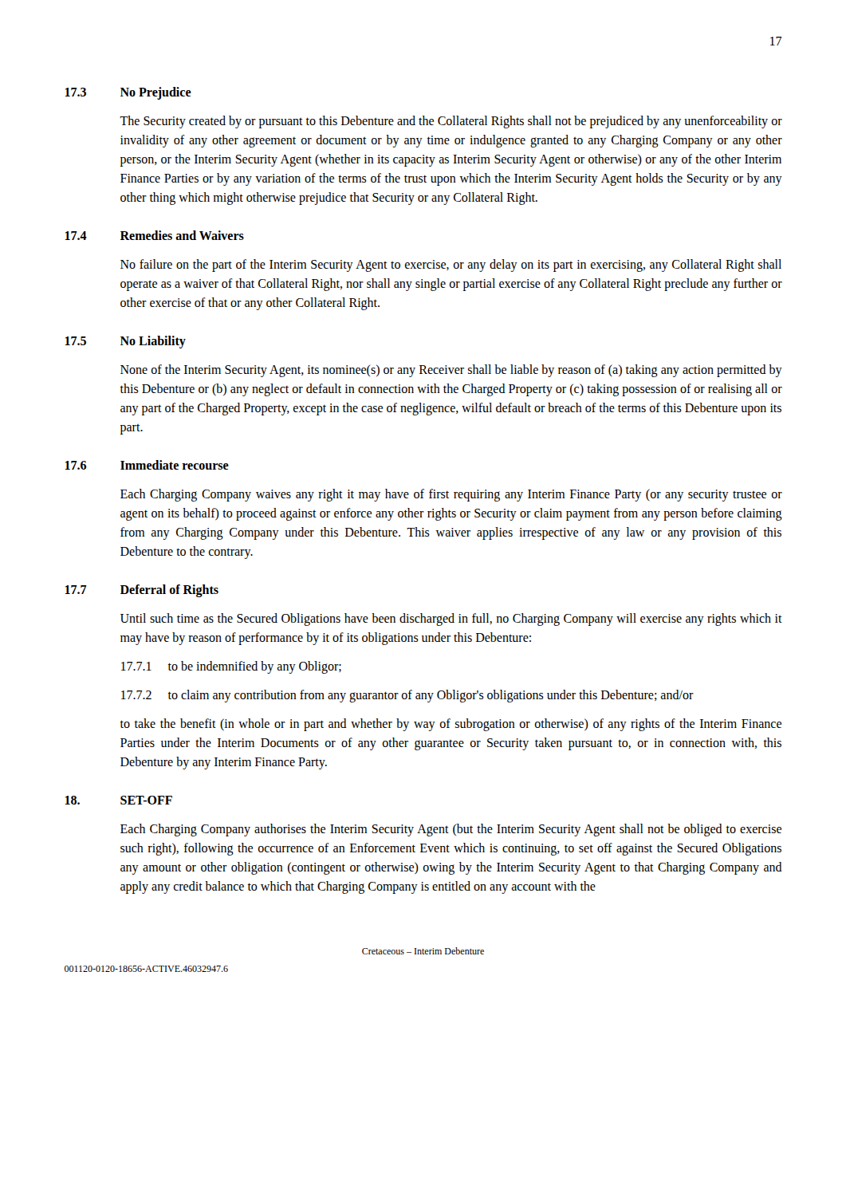17
17.3
No Prejudice
The Security created by or pursuant to this Debenture and the Collateral Rights shall not be prejudiced by any unenforceability or invalidity of any other agreement or document or by any time or indulgence granted to any Charging Company or any other person, or the Interim Security Agent (whether in its capacity as Interim Security Agent or otherwise) or any of the other Interim Finance Parties or by any variation of the terms of the trust upon which the Interim Security Agent holds the Security or by any other thing which might otherwise prejudice that Security or any Collateral Right.
17.4
Remedies and Waivers
No failure on the part of the Interim Security Agent to exercise, or any delay on its part in exercising, any Collateral Right shall operate as a waiver of that Collateral Right, nor shall any single or partial exercise of any Collateral Right preclude any further or other exercise of that or any other Collateral Right.
17.5
No Liability
None of the Interim Security Agent, its nominee(s) or any Receiver shall be liable by reason of (a) taking any action permitted by this Debenture or (b) any neglect or default in connection with the Charged Property or (c) taking possession of or realising all or any part of the Charged Property, except in the case of negligence, wilful default or breach of the terms of this Debenture upon its part.
17.6
Immediate recourse
Each Charging Company waives any right it may have of first requiring any Interim Finance Party (or any security trustee or agent on its behalf) to proceed against or enforce any other rights or Security or claim payment from any person before claiming from any Charging Company under this Debenture. This waiver applies irrespective of any law or any provision of this Debenture to the contrary.
17.7
Deferral of Rights
Until such time as the Secured Obligations have been discharged in full, no Charging Company will exercise any rights which it may have by reason of performance by it of its obligations under this Debenture:
17.7.1
to be indemnified by any Obligor;
17.7.2
to claim any contribution from any guarantor of any Obligor's obligations under this Debenture; and/or
to take the benefit (in whole or in part and whether by way of subrogation or otherwise) of any rights of the Interim Finance Parties under the Interim Documents or of any other guarantee or Security taken pursuant to, or in connection with, this Debenture by any Interim Finance Party.
18.
SET-OFF
Each Charging Company authorises the Interim Security Agent (but the Interim Security Agent shall not be obliged to exercise such right), following the occurrence of an Enforcement Event which is continuing, to set off against the Secured Obligations any amount or other obligation (contingent or otherwise) owing by the Interim Security Agent to that Charging Company and apply any credit balance to which that Charging Company is entitled on any account with the
Cretaceous – Interim Debenture
001120-0120-18656-ACTIVE.46032947.6